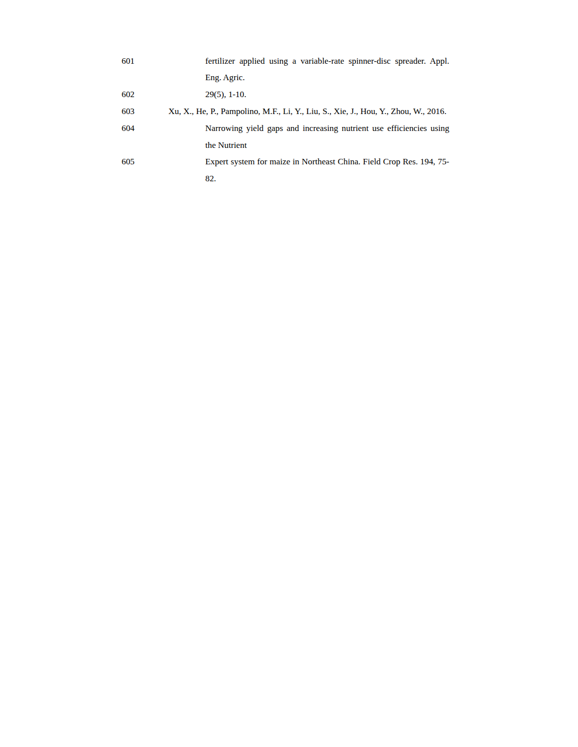601 fertilizer applied using a variable-rate spinner-disc spreader. Appl. Eng. Agric.
602 29(5), 1-10.
603 Xu, X., He, P., Pampolino, M.F., Li, Y., Liu, S., Xie, J., Hou, Y., Zhou, W., 2016.
604 Narrowing yield gaps and increasing nutrient use efficiencies using the Nutrient
605 Expert system for maize in Northeast China. Field Crop Res. 194, 75-82.